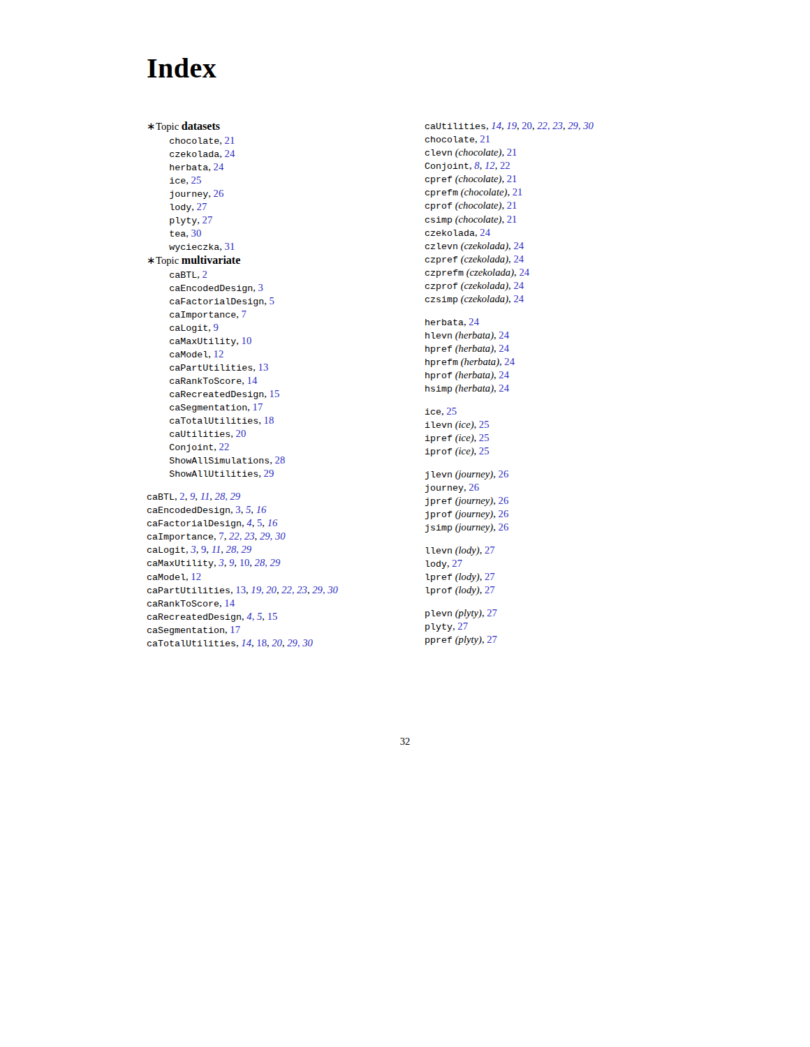Index
∗Topic datasets
chocolate, 21
czekolada, 24
herbata, 24
ice, 25
journey, 26
lody, 27
plyty, 27
tea, 30
wycieczka, 31
∗Topic multivariate
caBTL, 2
caEncodedDesign, 3
caFactorialDesign, 5
caImportance, 7
caLogit, 9
caMaxUtility, 10
caModel, 12
caPartUtilities, 13
caRankToScore, 14
caRecreatedDesign, 15
caSegmentation, 17
caTotalUtilities, 18
caUtilities, 20
Conjoint, 22
ShowAllSimulations, 28
ShowAllUtilities, 29
caBTL, 2, 9, 11, 28, 29
caEncodedDesign, 3, 5, 16
caFactorialDesign, 4, 5, 16
caImportance, 7, 22, 23, 29, 30
caLogit, 3, 9, 11, 28, 29
caMaxUtility, 3, 9, 10, 28, 29
caModel, 12
caPartUtilities, 13, 19, 20, 22, 23, 29, 30
caRankToScore, 14
caRecreatedDesign, 4, 5, 15
caSegmentation, 17
caTotalUtilities, 14, 18, 20, 29, 30
caUtilities, 14, 19, 20, 22, 23, 29, 30
chocolate, 21
clevn (chocolate), 21
Conjoint, 8, 12, 22
cpref (chocolate), 21
cprefm (chocolate), 21
cprof (chocolate), 21
csimp (chocolate), 21
czekolada, 24
czlevn (czekolada), 24
czpref (czekolada), 24
czprefm (czekolada), 24
czprof (czekolada), 24
czsimp (czekolada), 24
herbata, 24
hlevn (herbata), 24
hpref (herbata), 24
hprefm (herbata), 24
hprof (herbata), 24
hsimp (herbata), 24
ice, 25
ilevn (ice), 25
ipref (ice), 25
iprof (ice), 25
jlevn (journey), 26
journey, 26
jpref (journey), 26
jprof (journey), 26
jsimp (journey), 26
llevn (lody), 27
lody, 27
lpref (lody), 27
lprof (lody), 27
plevn (plyty), 27
plyty, 27
ppref (plyty), 27
32